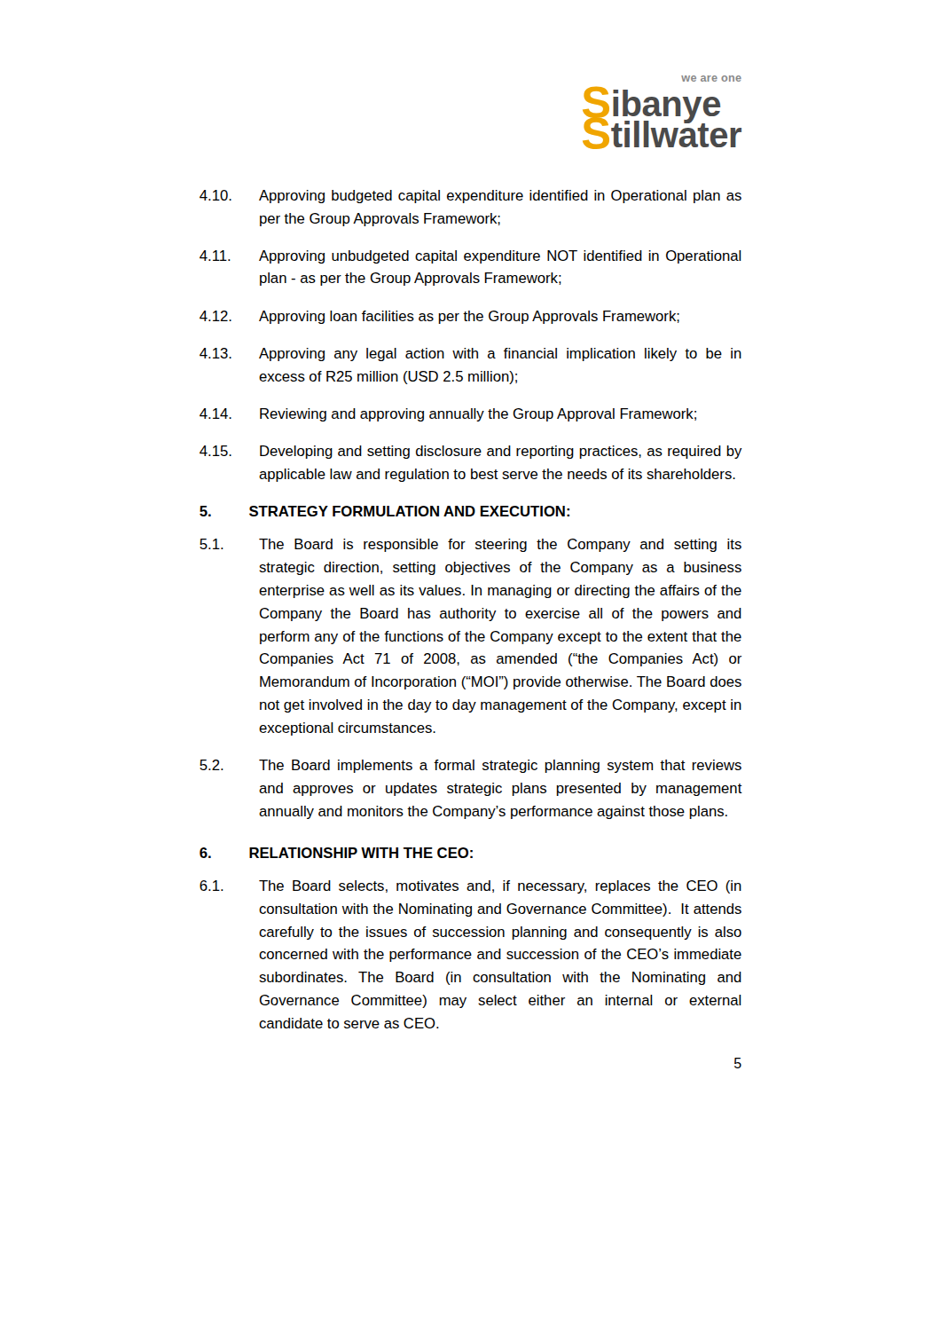we are one
Sibanye
Stillwater
4.10.
Approving budgeted capital expenditure identified in Operational plan as per the Group Approvals Framework;
4.11.
Approving unbudgeted capital expenditure NOT identified in Operational plan - as per the Group Approvals Framework;
4.12.
Approving loan facilities as per the Group Approvals Framework;
4.13.
Approving any legal action with a financial implication likely to be in excess of R25 million (USD 2.5 million);
4.14.
Reviewing and approving annually the Group Approval Framework;
4.15.
Developing and setting disclosure and reporting practices, as required by applicable law and regulation to best serve the needs of its shareholders.
5. STRATEGY FORMULATION AND EXECUTION:
5.1. The Board is responsible for steering the Company and setting its strategic direction, setting objectives of the Company as a business enterprise as well as its values. In managing or directing the affairs of the Company the Board has authority to exercise all of the powers and perform any of the functions of the Company except to the extent that the Companies Act 71 of 2008, as amended (“the Companies Act) or Memorandum of Incorporation (“MOI”) provide otherwise. The Board does not get involved in the day to day management of the Company, except in exceptional circumstances.
5.2. The Board implements a formal strategic planning system that reviews and approves or updates strategic plans presented by management annually and monitors the Company’s performance against those plans.
6. RELATIONSHIP WITH THE CEO:
6.1. The Board selects, motivates and, if necessary, replaces the CEO (in consultation with the Nominating and Governance Committee). It attends carefully to the issues of succession planning and consequently is also concerned with the performance and succession of the CEO’s immediate subordinates. The Board (in consultation with the Nominating and Governance Committee) may select either an internal or external candidate to serve as CEO.
5